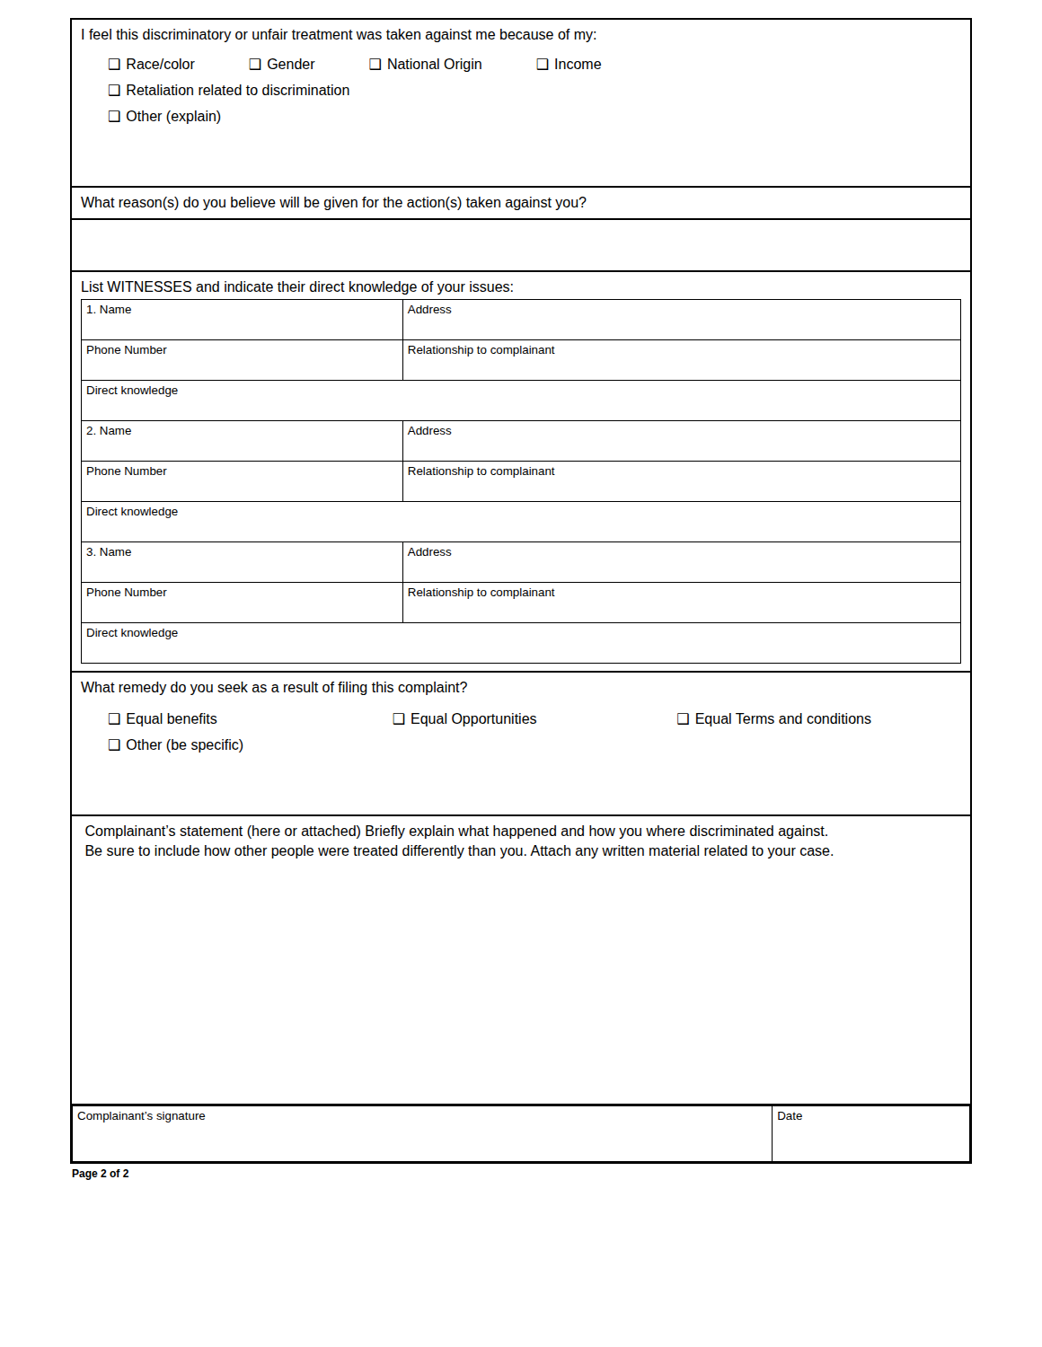I feel this discriminatory or unfair treatment was taken against me because of my:
❑Race/color
❑Gender
❑National Origin
❑Income
❑Retaliation related to discrimination
❑Other (explain)
What reason(s) do you believe will be given for the action(s) taken against you?
List WITNESSES and indicate their direct knowledge of your issues:
| 1. Name | Address |
| Phone Number | Relationship to complainant |
| Direct knowledge |
| 2. Name | Address |
| Phone Number | Relationship to complainant |
| Direct knowledge |
| 3. Name | Address |
| Phone Number | Relationship to complainant |
| Direct knowledge |
What remedy do you seek as a result of filing this complaint?
❑Equal benefits
❑Equal Opportunities
❑Equal Terms and conditions
❑Other (be specific)
Complainant’s statement (here or attached) Briefly explain what happened and how you where discriminated against.
Be sure to include how other people were treated differently than you. Attach any written material related to your case.
| Complainant’s signature | Date |
Page 2 of 2